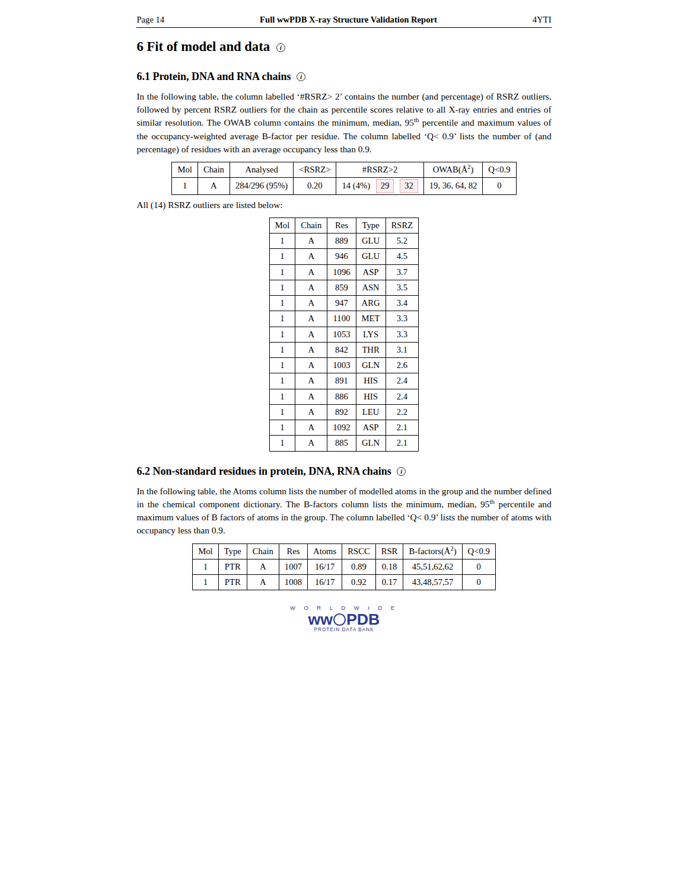Page 14
Full wwPDB X-ray Structure Validation Report
4YTI
6 Fit of model and data i
6.1 Protein, DNA and RNA chains i
In the following table, the column labelled ‘#RSRZ> 2’ contains the number (and percentage) of RSRZ outliers, followed by percent RSRZ outliers for the chain as percentile scores relative to all X-ray entries and entries of similar resolution. The OWAB column contains the minimum, median, 95th percentile and maximum values of the occupancy-weighted average B-factor per residue. The column labelled ‘Q< 0.9’ lists the number of (and percentage) of residues with an average occupancy less than 0.9.
| Mol | Chain | Analysed | <RSRZ> | #RSRZ>2 | OWAB(Å 2 ) | Q<0.9 |
| --- | --- | --- | --- | --- | --- | --- |
| 1 | A | 284/296 (95%) | 0.20 | 14 (4%) 29 32 | 19, 36, 64, 82 | 0 |
All (14) RSRZ outliers are listed below:
| Mol | Chain | Res | Type | RSRZ |
| --- | --- | --- | --- | --- |
| 1 | A | 889 | GLU | 5.2 |
| 1 | A | 946 | GLU | 4.5 |
| 1 | A | 1096 | ASP | 3.7 |
| 1 | A | 859 | ASN | 3.5 |
| 1 | A | 947 | ARG | 3.4 |
| 1 | A | 1100 | MET | 3.3 |
| 1 | A | 1053 | LYS | 3.3 |
| 1 | A | 842 | THR | 3.1 |
| 1 | A | 1003 | GLN | 2.6 |
| 1 | A | 891 | HIS | 2.4 |
| 1 | A | 886 | HIS | 2.4 |
| 1 | A | 892 | LEU | 2.2 |
| 1 | A | 1092 | ASP | 2.1 |
| 1 | A | 885 | GLN | 2.1 |
6.2 Non-standard residues in protein, DNA, RNA chains i
In the following table, the Atoms column lists the number of modelled atoms in the group and the number defined in the chemical component dictionary. The B-factors column lists the minimum, median, 95th percentile and maximum values of B factors of atoms in the group. The column labelled ‘Q< 0.9’ lists the number of atoms with occupancy less than 0.9.
| Mol | Type | Chain | Res | Atoms | RSCC | RSR | B-factors(Å 2 ) | Q<0.9 |
| --- | --- | --- | --- | --- | --- | --- | --- | --- |
| 1 | PTR | A | 1007 | 16/17 | 0.89 | 0.18 | 45,51,62,62 | 0 |
| 1 | PTR | A | 1008 | 16/17 | 0.92 | 0.17 | 43,48,57,57 | 0 |
W O R L D W I D E
ww PDB
PROTEIN DATA BANK